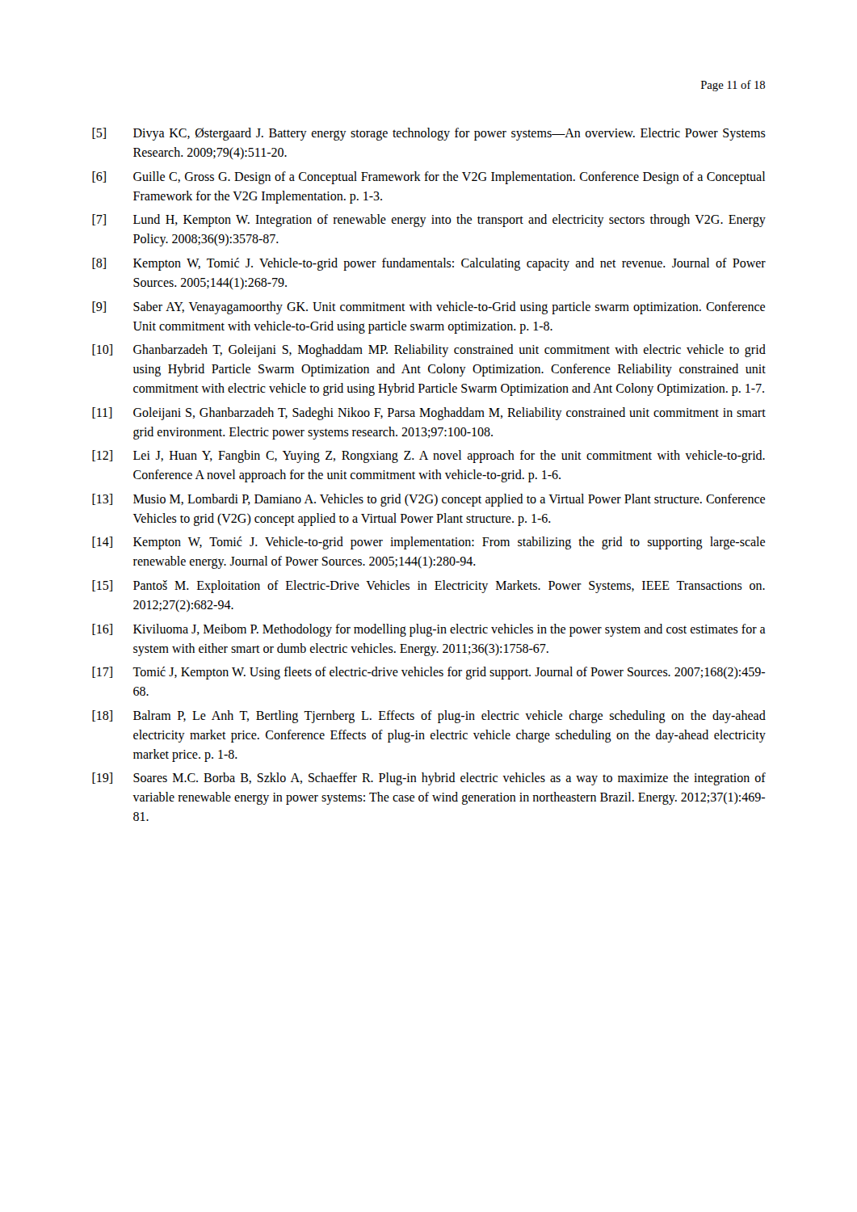Page 11 of 18
[5] Divya KC, Østergaard J. Battery energy storage technology for power systems—An overview. Electric Power Systems Research. 2009;79(4):511-20.
[6] Guille C, Gross G. Design of a Conceptual Framework for the V2G Implementation. Conference Design of a Conceptual Framework for the V2G Implementation. p. 1-3.
[7] Lund H, Kempton W. Integration of renewable energy into the transport and electricity sectors through V2G. Energy Policy. 2008;36(9):3578-87.
[8] Kempton W, Tomić J. Vehicle-to-grid power fundamentals: Calculating capacity and net revenue. Journal of Power Sources. 2005;144(1):268-79.
[9] Saber AY, Venayagamoorthy GK. Unit commitment with vehicle-to-Grid using particle swarm optimization. Conference Unit commitment with vehicle-to-Grid using particle swarm optimization. p. 1-8.
[10] Ghanbarzadeh T, Goleijani S, Moghaddam MP. Reliability constrained unit commitment with electric vehicle to grid using Hybrid Particle Swarm Optimization and Ant Colony Optimization. Conference Reliability constrained unit commitment with electric vehicle to grid using Hybrid Particle Swarm Optimization and Ant Colony Optimization. p. 1-7.
[11] Goleijani S, Ghanbarzadeh T, Sadeghi Nikoo F, Parsa Moghaddam M, Reliability constrained unit commitment in smart grid environment. Electric power systems research. 2013;97:100-108.
[12] Lei J, Huan Y, Fangbin C, Yuying Z, Rongxiang Z. A novel approach for the unit commitment with vehicle-to-grid. Conference A novel approach for the unit commitment with vehicle-to-grid. p. 1-6.
[13] Musio M, Lombardi P, Damiano A. Vehicles to grid (V2G) concept applied to a Virtual Power Plant structure. Conference Vehicles to grid (V2G) concept applied to a Virtual Power Plant structure. p. 1-6.
[14] Kempton W, Tomić J. Vehicle-to-grid power implementation: From stabilizing the grid to supporting large-scale renewable energy. Journal of Power Sources. 2005;144(1):280-94.
[15] Pantoš M. Exploitation of Electric-Drive Vehicles in Electricity Markets. Power Systems, IEEE Transactions on. 2012;27(2):682-94.
[16] Kiviluoma J, Meibom P. Methodology for modelling plug-in electric vehicles in the power system and cost estimates for a system with either smart or dumb electric vehicles. Energy. 2011;36(3):1758-67.
[17] Tomić J, Kempton W. Using fleets of electric-drive vehicles for grid support. Journal of Power Sources. 2007;168(2):459-68.
[18] Balram P, Le Anh T, Bertling Tjernberg L. Effects of plug-in electric vehicle charge scheduling on the day-ahead electricity market price. Conference Effects of plug-in electric vehicle charge scheduling on the day-ahead electricity market price. p. 1-8.
[19] Soares M.C. Borba B, Szklo A, Schaeffer R. Plug-in hybrid electric vehicles as a way to maximize the integration of variable renewable energy in power systems: The case of wind generation in northeastern Brazil. Energy. 2012;37(1):469-81.